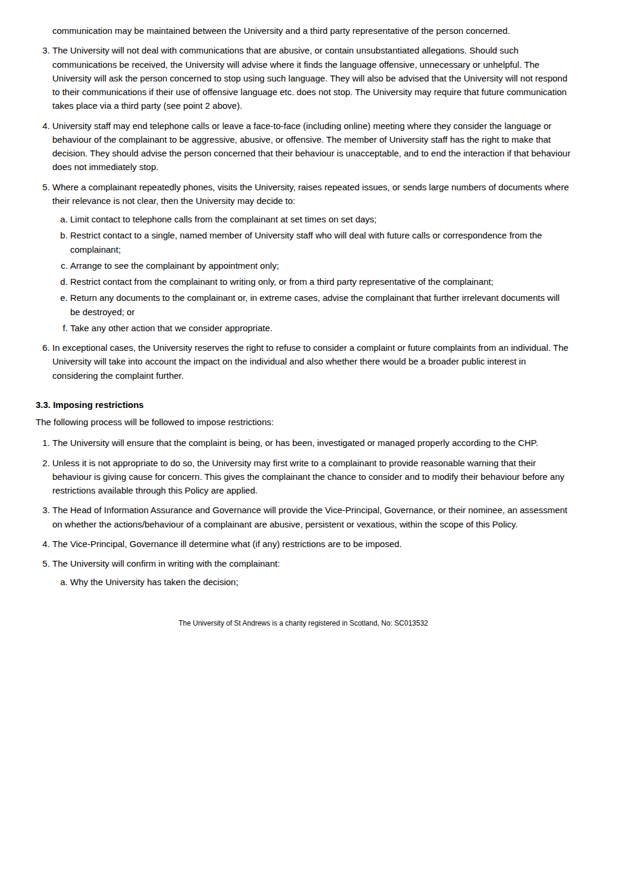communication may be maintained between the University and a third party representative of the person concerned.
The University will not deal with communications that are abusive, or contain unsubstantiated allegations. Should such communications be received, the University will advise where it finds the language offensive, unnecessary or unhelpful. The University will ask the person concerned to stop using such language. They will also be advised that the University will not respond to their communications if their use of offensive language etc. does not stop. The University may require that future communication takes place via a third party (see point 2 above).
University staff may end telephone calls or leave a face-to-face (including online) meeting where they consider the language or behaviour of the complainant to be aggressive, abusive, or offensive. The member of University staff has the right to make that decision. They should advise the person concerned that their behaviour is unacceptable, and to end the interaction if that behaviour does not immediately stop.
Where a complainant repeatedly phones, visits the University, raises repeated issues, or sends large numbers of documents where their relevance is not clear, then the University may decide to:
Limit contact to telephone calls from the complainant at set times on set days;
Restrict contact to a single, named member of University staff who will deal with future calls or correspondence from the complainant;
Arrange to see the complainant by appointment only;
Restrict contact from the complainant to writing only, or from a third party representative of the complainant;
Return any documents to the complainant or, in extreme cases, advise the complainant that further irrelevant documents will be destroyed; or
Take any other action that we consider appropriate.
In exceptional cases, the University reserves the right to refuse to consider a complaint or future complaints from an individual. The University will take into account the impact on the individual and also whether there would be a broader public interest in considering the complaint further.
3.3. Imposing restrictions
The following process will be followed to impose restrictions:
The University will ensure that the complaint is being, or has been, investigated or managed properly according to the CHP.
Unless it is not appropriate to do so, the University may first write to a complainant to provide reasonable warning that their behaviour is giving cause for concern. This gives the complainant the chance to consider and to modify their behaviour before any restrictions available through this Policy are applied.
The Head of Information Assurance and Governance will provide the Vice-Principal, Governance, or their nominee, an assessment on whether the actions/behaviour of a complainant are abusive, persistent or vexatious, within the scope of this Policy.
The Vice-Principal, Governance ill determine what (if any) restrictions are to be imposed.
The University will confirm in writing with the complainant:
Why the University has taken the decision;
The University of St Andrews is a charity registered in Scotland, No: SC013532